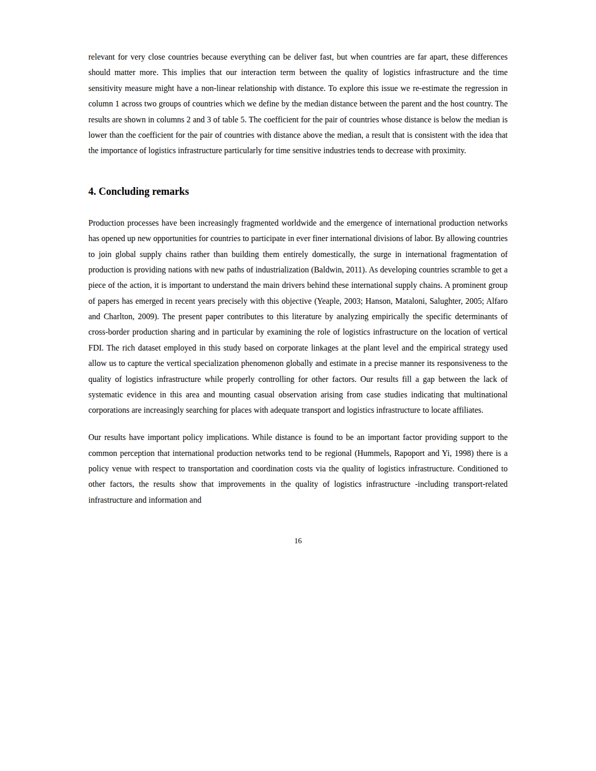relevant for very close countries because everything can be deliver fast, but when countries are far apart, these differences should matter more. This implies that our interaction term between the quality of logistics infrastructure and the time sensitivity measure might have a non-linear relationship with distance. To explore this issue we re-estimate the regression in column 1 across two groups of countries which we define by the median distance between the parent and the host country. The results are shown in columns 2 and 3 of table 5. The coefficient for the pair of countries whose distance is below the median is lower than the coefficient for the pair of countries with distance above the median, a result that is consistent with the idea that the importance of logistics infrastructure particularly for time sensitive industries tends to decrease with proximity.
4. Concluding remarks
Production processes have been increasingly fragmented worldwide and the emergence of international production networks has opened up new opportunities for countries to participate in ever finer international divisions of labor. By allowing countries to join global supply chains rather than building them entirely domestically, the surge in international fragmentation of production is providing nations with new paths of industrialization (Baldwin, 2011). As developing countries scramble to get a piece of the action, it is important to understand the main drivers behind these international supply chains. A prominent group of papers has emerged in recent years precisely with this objective (Yeaple, 2003; Hanson, Mataloni, Salughter, 2005; Alfaro and Charlton, 2009). The present paper contributes to this literature by analyzing empirically the specific determinants of cross-border production sharing and in particular by examining the role of logistics infrastructure on the location of vertical FDI. The rich dataset employed in this study based on corporate linkages at the plant level and the empirical strategy used allow us to capture the vertical specialization phenomenon globally and estimate in a precise manner its responsiveness to the quality of logistics infrastructure while properly controlling for other factors. Our results fill a gap between the lack of systematic evidence in this area and mounting casual observation arising from case studies indicating that multinational corporations are increasingly searching for places with adequate transport and logistics infrastructure to locate affiliates.
Our results have important policy implications. While distance is found to be an important factor providing support to the common perception that international production networks tend to be regional (Hummels, Rapoport and Yi, 1998) there is a policy venue with respect to transportation and coordination costs via the quality of logistics infrastructure. Conditioned to other factors, the results show that improvements in the quality of logistics infrastructure -including transport-related infrastructure and information and
16